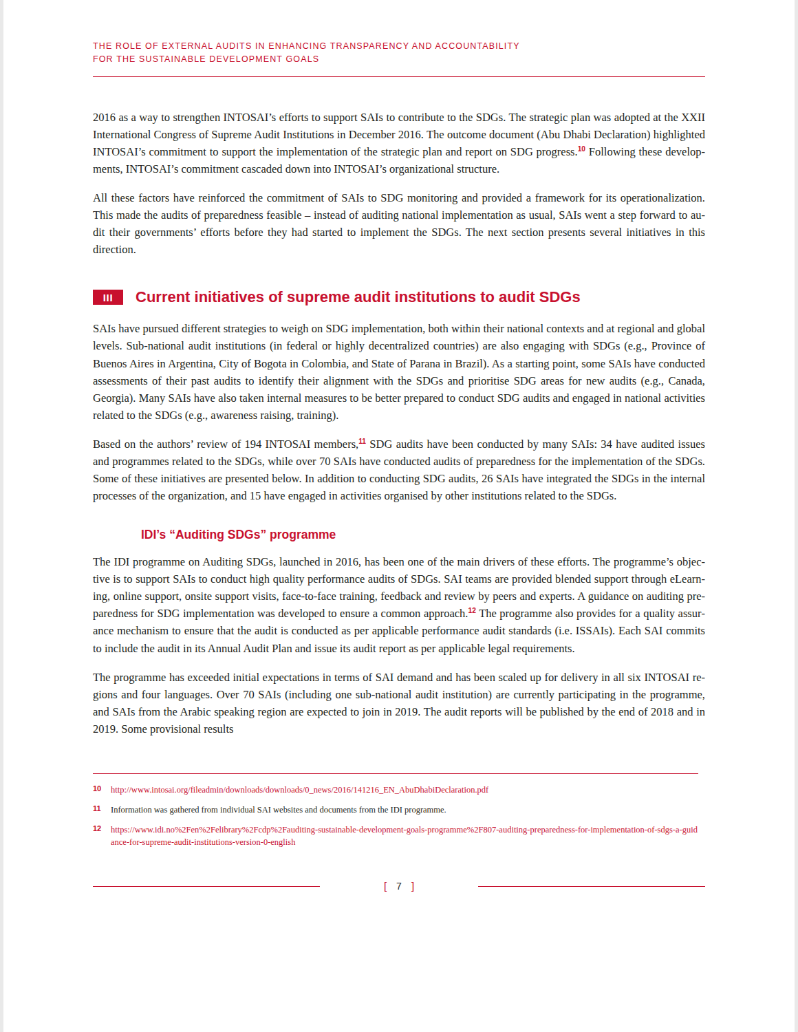The role of external audits in enhancing transparency and accountability
for the Sustainable Development Goals
2016 as a way to strengthen INTOSAI’s efforts to support SAIs to contribute to the SDGs. The strategic plan was adopted at the XXII International Congress of Supreme Audit Institutions in December 2016. The outcome document (Abu Dhabi Declaration) highlighted INTOSAI’s commitment to support the implementation of the strategic plan and report on SDG progress.10 Following these developments, INTOSAI’s commitment cascaded down into INTOSAI’s organizational structure.
All these factors have reinforced the commitment of SAIs to SDG monitoring and provided a framework for its operationalization. This made the audits of preparedness feasible – instead of auditing national implementation as usual, SAIs went a step forward to audit their governments’ efforts before they had started to implement the SDGs. The next section presents several initiatives in this direction.
III Current initiatives of supreme audit institutions to audit SDGs
SAIs have pursued different strategies to weigh on SDG implementation, both within their national contexts and at regional and global levels. Sub-national audit institutions (in federal or highly decentralized countries) are also engaging with SDGs (e.g., Province of Buenos Aires in Argentina, City of Bogota in Colombia, and State of Parana in Brazil). As a starting point, some SAIs have conducted assessments of their past audits to identify their alignment with the SDGs and prioritise SDG areas for new audits (e.g., Canada, Georgia). Many SAIs have also taken internal measures to be better prepared to conduct SDG audits and engaged in national activities related to the SDGs (e.g., awareness raising, training).
Based on the authors’ review of 194 INTOSAI members,11 SDG audits have been conducted by many SAIs: 34 have audited issues and programmes related to the SDGs, while over 70 SAIs have conducted audits of preparedness for the implementation of the SDGs. Some of these initiatives are presented below. In addition to conducting SDG audits, 26 SAIs have integrated the SDGs in the internal processes of the organization, and 15 have engaged in activities organised by other institutions related to the SDGs.
IDI’s “Auditing SDGs” programme
The IDI programme on Auditing SDGs, launched in 2016, has been one of the main drivers of these efforts. The programme’s objective is to support SAIs to conduct high quality performance audits of SDGs. SAI teams are provided blended support through eLearning, online support, onsite support visits, face-to-face training, feedback and review by peers and experts. A guidance on auditing preparedness for SDG implementation was developed to ensure a common approach.12 The programme also provides for a quality assurance mechanism to ensure that the audit is conducted as per applicable performance audit standards (i.e. ISSAIs). Each SAI commits to include the audit in its Annual Audit Plan and issue its audit report as per applicable legal requirements.
The programme has exceeded initial expectations in terms of SAI demand and has been scaled up for delivery in all six INTOSAI regions and four languages. Over 70 SAIs (including one sub-national audit institution) are currently participating in the programme, and SAIs from the Arabic speaking region are expected to join in 2019. The audit reports will be published by the end of 2018 and in 2019. Some provisional results
10 http://www.intosai.org/fileadmin/downloads/downloads/0_news/2016/141216_EN_AbuDhabiDeclaration.pdf
11 Information was gathered from individual SAI websites and documents from the IDI programme.
12 https://www.idi.no%2Fen%2Felibrary%2Fcdp%2Fauditing-sustainable-development-goals-programme%2F807-auditing-preparedness-for-implementation-of-sdgs-a-guidance-for-supreme-audit-institutions-version-0-english
[7]